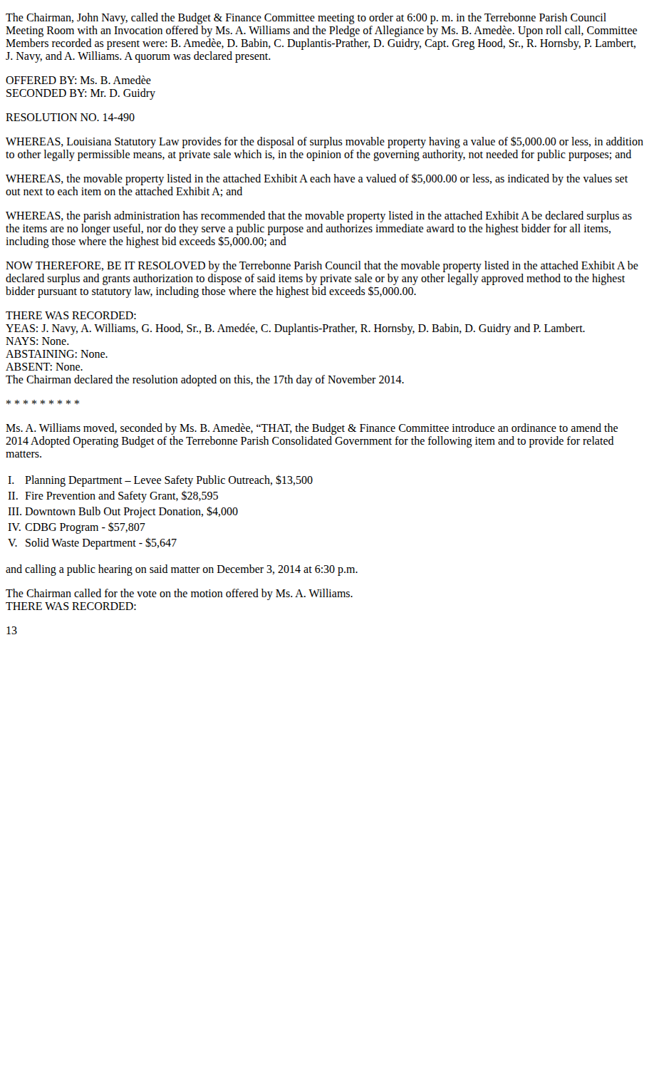The Chairman, John Navy, called the Budget & Finance Committee meeting to order at 6:00 p. m. in the Terrebonne Parish Council Meeting Room with an Invocation offered by Ms. A. Williams and the Pledge of Allegiance by Ms. B. Amedèe. Upon roll call, Committee Members recorded as present were: B. Amedèe, D. Babin, C. Duplantis-Prather, D. Guidry, Capt. Greg Hood, Sr., R. Hornsby, P. Lambert, J. Navy, and A. Williams. A quorum was declared present.
OFFERED BY: Ms. B. Amedèe
SECONDED BY: Mr. D. Guidry
RESOLUTION NO. 14-490
WHEREAS, Louisiana Statutory Law provides for the disposal of surplus movable property having a value of $5,000.00 or less, in addition to other legally permissible means, at private sale which is, in the opinion of the governing authority, not needed for public purposes; and
WHEREAS, the movable property listed in the attached Exhibit A each have a valued of $5,000.00 or less, as indicated by the values set out next to each item on the attached Exhibit A; and
WHEREAS, the parish administration has recommended that the movable property listed in the attached Exhibit A be declared surplus as the items are no longer useful, nor do they serve a public purpose and authorizes immediate award to the highest bidder for all items, including those where the highest bid exceeds $5,000.00; and
NOW THEREFORE, BE IT RESOLOVED by the Terrebonne Parish Council that the movable property listed in the attached Exhibit A be declared surplus and grants authorization to dispose of said items by private sale or by any other legally approved method to the highest bidder pursuant to statutory law, including those where the highest bid exceeds $5,000.00.
THERE WAS RECORDED:
YEAS: J. Navy, A. Williams, G. Hood, Sr., B. Amedée, C. Duplantis-Prather, R. Hornsby, D. Babin, D. Guidry and P. Lambert.
NAYS: None.
ABSTAINING: None.
ABSENT: None.
The Chairman declared the resolution adopted on this, the 17th day of November 2014.
* * * * * * * * *
Ms. A. Williams moved, seconded by Ms. B. Amedèe, “THAT, the Budget & Finance Committee introduce an ordinance to amend the 2014 Adopted Operating Budget of the Terrebonne Parish Consolidated Government for the following item and to provide for related matters.
| I. | Planning Department – Levee Safety Public Outreach, $13,500 |
| II. | Fire Prevention and Safety Grant, $28,595 |
| III. | Downtown Bulb Out Project Donation, $4,000 |
| IV. | CDBG Program - $57,807 |
| V. | Solid Waste Department - $5,647 |
and calling a public hearing on said matter on December 3, 2014 at 6:30 p.m.
The Chairman called for the vote on the motion offered by Ms. A. Williams.
THERE WAS RECORDED:
13